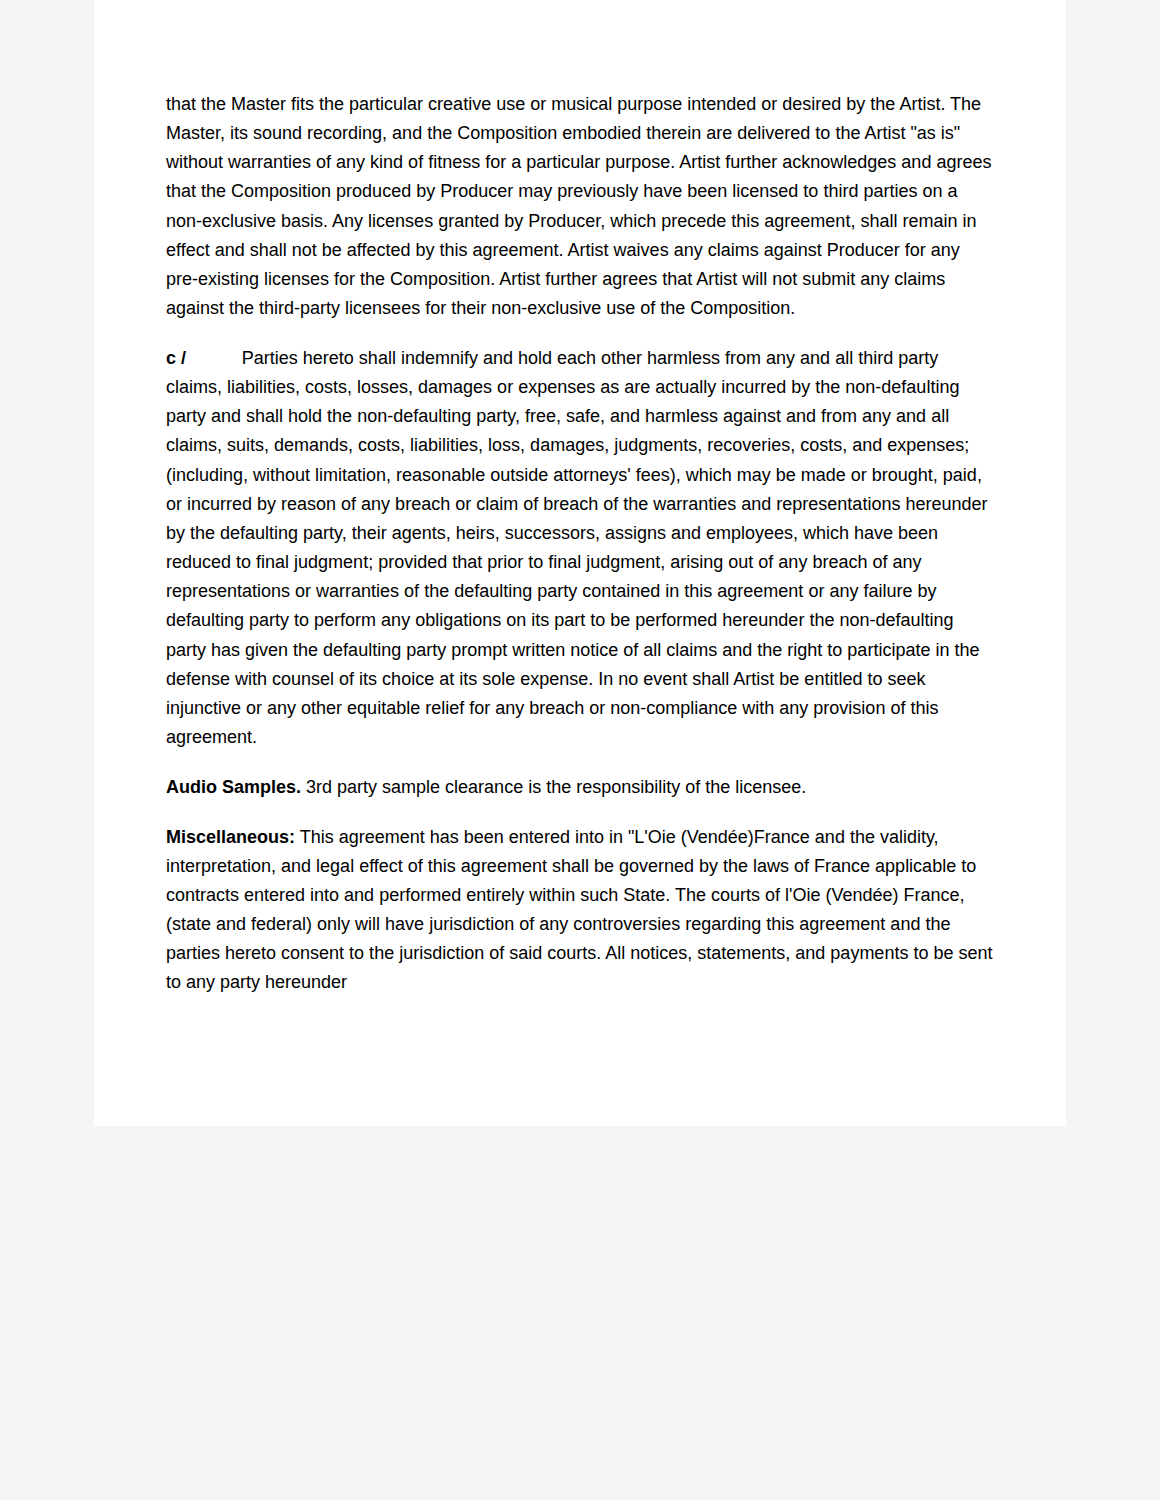that the Master fits the particular creative use or musical purpose intended or desired by the Artist. The Master, its sound recording, and the Composition embodied therein are delivered to the Artist "as is" without warranties of any kind of fitness for a particular purpose. Artist further acknowledges and agrees that the Composition produced by Producer may previously have been licensed to third parties on a non-exclusive basis. Any licenses granted by Producer, which precede this agreement, shall remain in effect and shall not be affected by this agreement. Artist waives any claims against Producer for any pre-existing licenses for the Composition. Artist further agrees that Artist will not submit any claims against the third-party licensees for their non-exclusive use of the Composition.
c / Parties hereto shall indemnify and hold each other harmless from any and all third party claims, liabilities, costs, losses, damages or expenses as are actually incurred by the non-defaulting party and shall hold the non-defaulting party, free, safe, and harmless against and from any and all claims, suits, demands, costs, liabilities, loss, damages, judgments, recoveries, costs, and expenses; (including, without limitation, reasonable outside attorneys' fees), which may be made or brought, paid, or incurred by reason of any breach or claim of breach of the warranties and representations hereunder by the defaulting party, their agents, heirs, successors, assigns and employees, which have been reduced to final judgment; provided that prior to final judgment, arising out of any breach of any representations or warranties of the defaulting party contained in this agreement or any failure by defaulting party to perform any obligations on its part to be performed hereunder the non-defaulting party has given the defaulting party prompt written notice of all claims and the right to participate in the defense with counsel of its choice at its sole expense. In no event shall Artist be entitled to seek injunctive or any other equitable relief for any breach or non-compliance with any provision of this agreement.
Audio Samples. 3rd party sample clearance is the responsibility of the licensee.
Miscellaneous: This agreement has been entered into in "L'Oie (Vendée)France and the validity, interpretation, and legal effect of this agreement shall be governed by the laws of France applicable to contracts entered into and performed entirely within such State. The courts of l'Oie (Vendée) France, (state and federal) only will have jurisdiction of any controversies regarding this agreement and the parties hereto consent to the jurisdiction of said courts. All notices, statements, and payments to be sent to any party hereunder